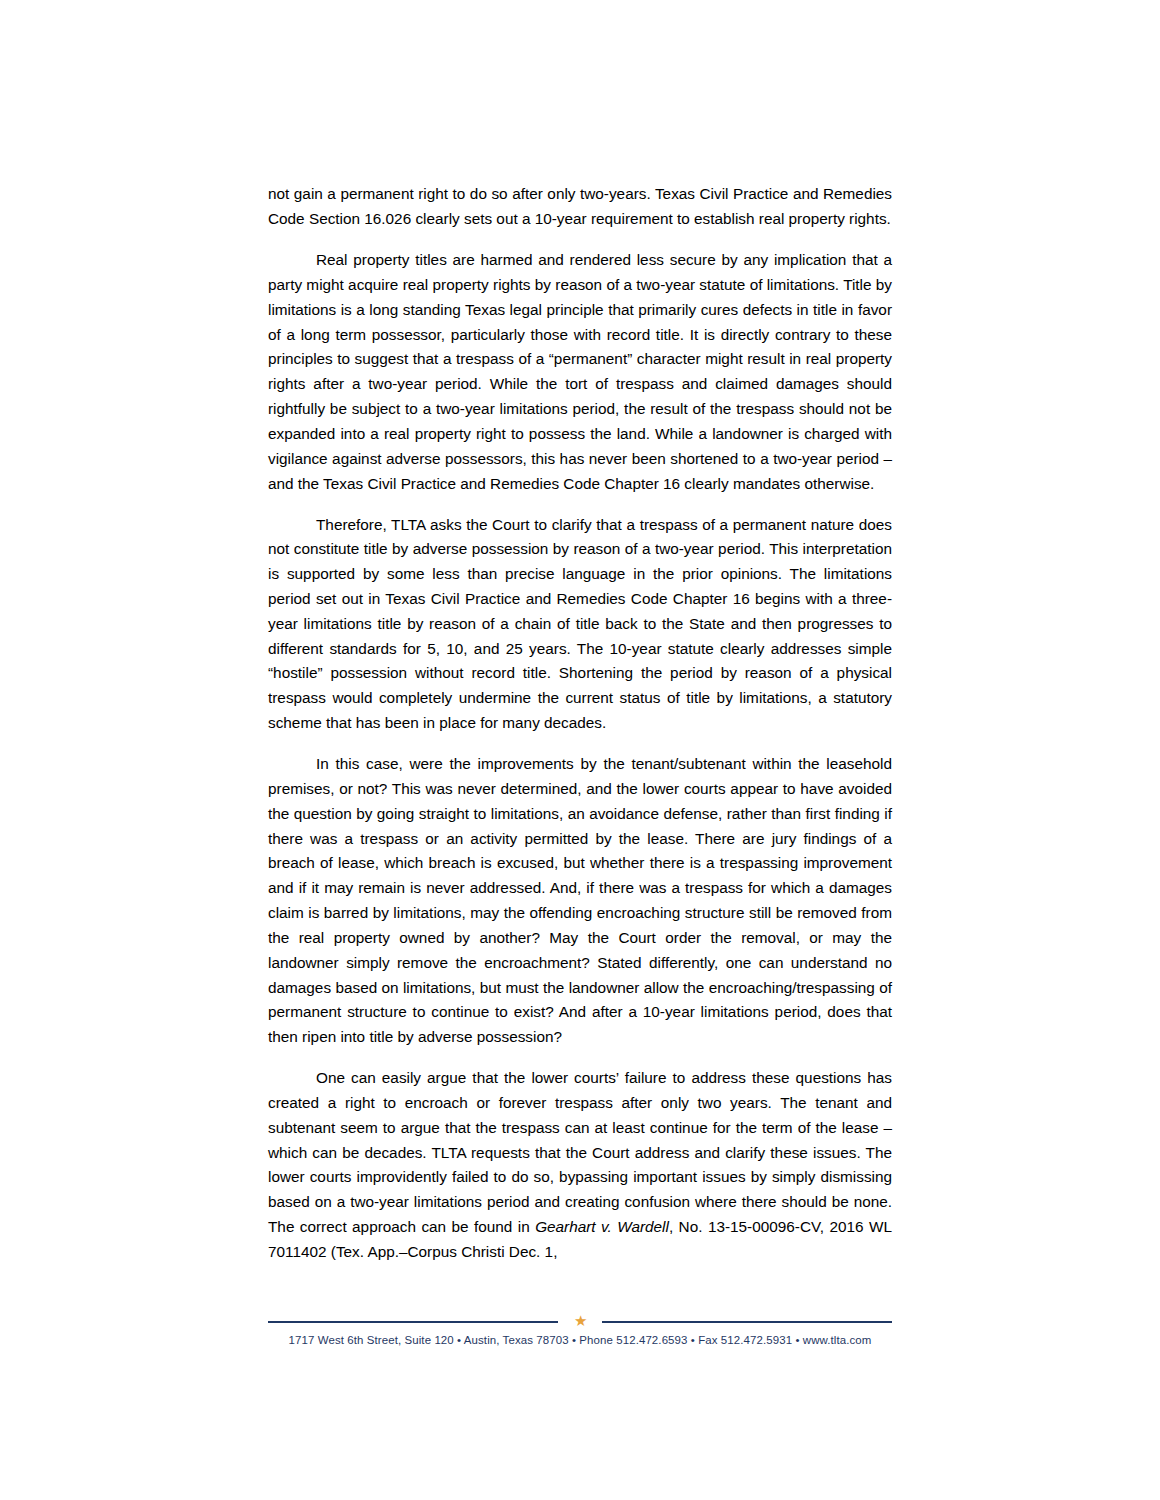not gain a permanent right to do so after only two-years. Texas Civil Practice and Remedies Code Section 16.026 clearly sets out a 10-year requirement to establish real property rights.
Real property titles are harmed and rendered less secure by any implication that a party might acquire real property rights by reason of a two-year statute of limitations. Title by limitations is a long standing Texas legal principle that primarily cures defects in title in favor of a long term possessor, particularly those with record title. It is directly contrary to these principles to suggest that a trespass of a “permanent” character might result in real property rights after a two-year period. While the tort of trespass and claimed damages should rightfully be subject to a two-year limitations period, the result of the trespass should not be expanded into a real property right to possess the land. While a landowner is charged with vigilance against adverse possessors, this has never been shortened to a two-year period – and the Texas Civil Practice and Remedies Code Chapter 16 clearly mandates otherwise.
Therefore, TLTA asks the Court to clarify that a trespass of a permanent nature does not constitute title by adverse possession by reason of a two-year period. This interpretation is supported by some less than precise language in the prior opinions. The limitations period set out in Texas Civil Practice and Remedies Code Chapter 16 begins with a three-year limitations title by reason of a chain of title back to the State and then progresses to different standards for 5, 10, and 25 years. The 10-year statute clearly addresses simple “hostile” possession without record title. Shortening the period by reason of a physical trespass would completely undermine the current status of title by limitations, a statutory scheme that has been in place for many decades.
In this case, were the improvements by the tenant/subtenant within the leasehold premises, or not? This was never determined, and the lower courts appear to have avoided the question by going straight to limitations, an avoidance defense, rather than first finding if there was a trespass or an activity permitted by the lease. There are jury findings of a breach of lease, which breach is excused, but whether there is a trespassing improvement and if it may remain is never addressed. And, if there was a trespass for which a damages claim is barred by limitations, may the offending encroaching structure still be removed from the real property owned by another? May the Court order the removal, or may the landowner simply remove the encroachment? Stated differently, one can understand no damages based on limitations, but must the landowner allow the encroaching/trespassing of permanent structure to continue to exist? And after a 10-year limitations period, does that then ripen into title by adverse possession?
One can easily argue that the lower courts’ failure to address these questions has created a right to encroach or forever trespass after only two years. The tenant and subtenant seem to argue that the trespass can at least continue for the term of the lease – which can be decades. TLTA requests that the Court address and clarify these issues. The lower courts improvidently failed to do so, bypassing important issues by simply dismissing based on a two-year limitations period and creating confusion where there should be none. The correct approach can be found in Gearhart v. Wardell, No. 13-15-00096-CV, 2016 WL 7011402 (Tex. App.–Corpus Christi Dec. 1,
★
1717 West 6th Street, Suite 120 • Austin, Texas 78703 • Phone 512.472.6593 • Fax 512.472.5931 • www.tlta.com